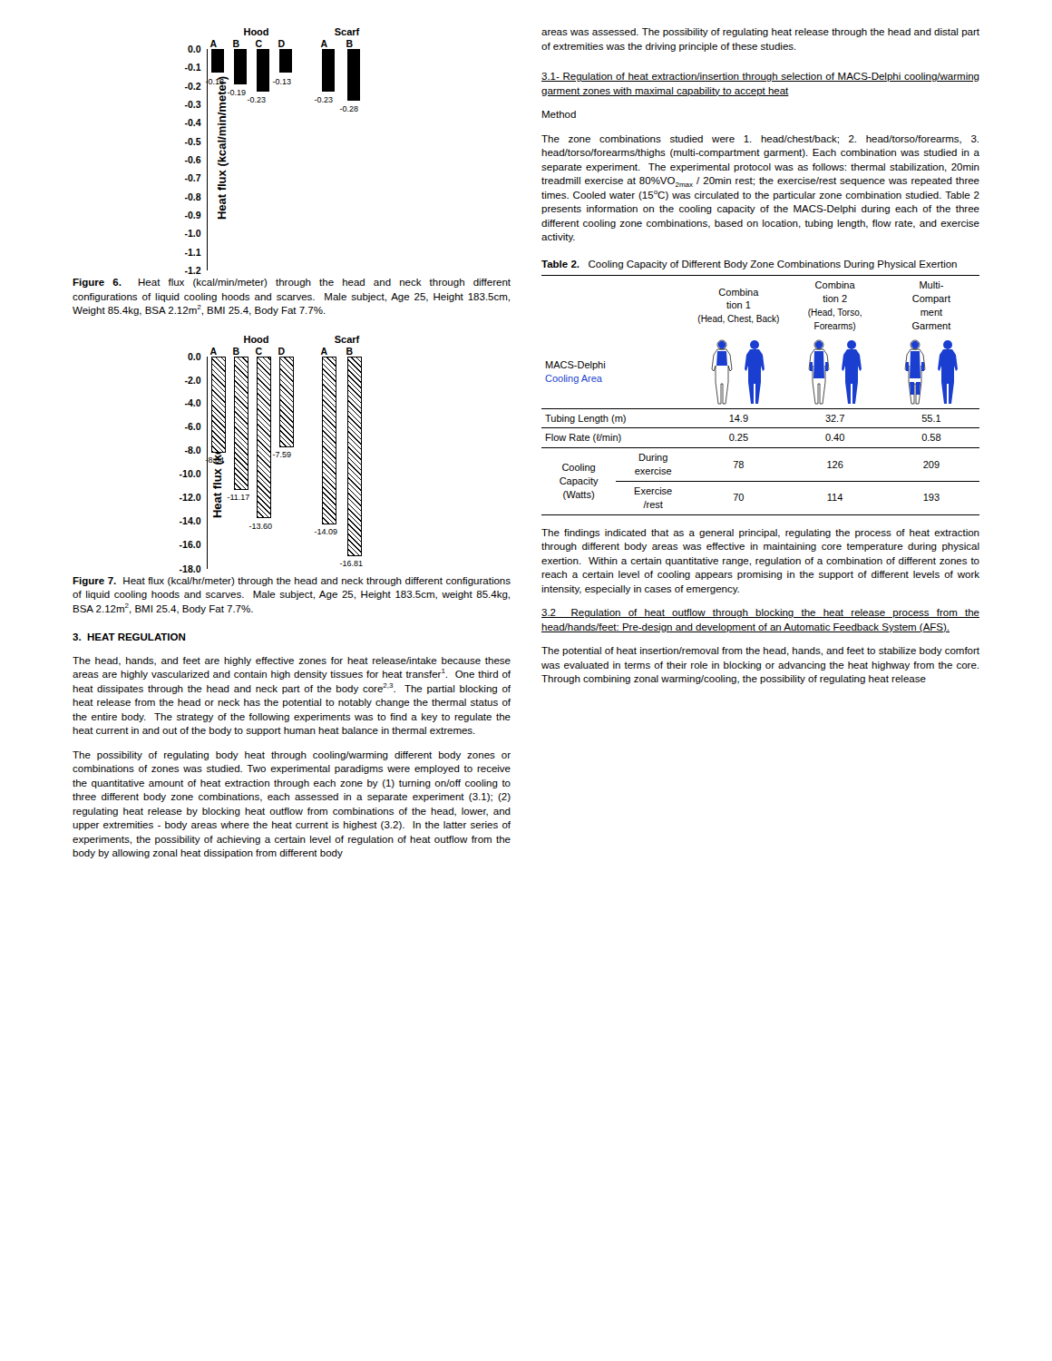Heat flux (kcal/min/meter)
0.0 -0.1 -0.2 -0.3 -0.4 -0.5 -0.6 -0.7 -0.8 -0.9 -1.0 -1.1 -1.2
Hood
Scarf
A
B
C
D
A
B
-0.13
-0.19
-0.23
-0.13
-0.23
-0.28
Figure 6. Heat flux (kcal/min/meter) through the head and neck through different configurations of liquid cooling hoods and scarves. Male subject, Age 25, Height 183.5cm, Weight 85.4kg, BSA 2.12m2, BMI 25.4, Body Fat 7.7%.
Heat flux (kcal/hr/meter)
0.0 -2.0 -4.0 -6.0 -8.0 -10.0 -12.0 -14.0 -16.0 -18.0
Hood
Scarf
A
B
C
D
A
B
-8.04
-11.17
-13.60
-7.59
-14.09
-16.81
Figure 7. Heat flux (kcal/hr/meter) through the head and neck through different configurations of liquid cooling hoods and scarves. Male subject, Age 25, Height 183.5cm, weight 85.4kg, BSA 2.12m2, BMI 25.4, Body Fat 7.7%.
3. HEAT REGULATION
The head, hands, and feet are highly effective zones for heat release/intake because these areas are highly vascularized and contain high density tissues for heat transfer1. One third of heat dissipates through the head and neck part of the body core2,3. The partial blocking of heat release from the head or neck has the potential to notably change the thermal status of the entire body. The strategy of the following experiments was to find a key to regulate the heat current in and out of the body to support human heat balance in thermal extremes.
The possibility of regulating body heat through cooling/warming different body zones or combinations of zones was studied. Two experimental paradigms were employed to receive the quantitative amount of heat extraction through each zone by (1) turning on/off cooling to three different body zone combinations, each assessed in a separate experiment (3.1); (2) regulating heat release by blocking heat outflow from combinations of the head, lower, and upper extremities - body areas where the heat current is highest (3.2). In the latter series of experiments, the possibility of achieving a certain level of regulation of heat outflow from the body by allowing zonal heat dissipation from different body
areas was assessed. The possibility of regulating heat release through the head and distal part of extremities was the driving principle of these studies.
3.1- Regulation of heat extraction/insertion through selection of MACS-Delphi cooling/warming garment zones with maximal capability to accept heat
Method
The zone combinations studied were 1. head/chest/back; 2. head/torso/forearms, 3. head/torso/forearms/thighs (multi-compartment garment). Each combination was studied in a separate experiment. The experimental protocol was as follows: thermal stabilization, 20min treadmill exercise at 80%VO2max / 20min rest; the exercise/rest sequence was repeated three times. Cooled water (15oC) was circulated to the particular zone combination studied. Table 2 presents information on the cooling capacity of the MACS-Delphi during each of the three different cooling zone combinations, based on location, tubing length, flow rate, and exercise activity.
Table 2. Cooling Capacity of Different Body Zone Combinations During Physical Exertion
| | Combina tion 1 (Head, Chest, Back) | Combina tion 2 (Head, Torso, Forearms) | Multi- Compart ment Garment |
| MACS-Delphi Cooling Area | | | |
| Tubing Length (m) | 14.9 | 32.7 | 55.1 |
| Flow Rate (ℓ/min) | 0.25 | 0.40 | 0.58 |
| Cooling Capacity (Watts) | During exercise | 78 | 126 | 209 |
| Exercise /rest | 70 | 114 | 193 |
The findings indicated that as a general principal, regulating the process of heat extraction through different body areas was effective in maintaining core temperature during physical exertion. Within a certain quantitative range, regulation of a combination of different zones to reach a certain level of cooling appears promising in the support of different levels of work intensity, especially in cases of emergency.
3.2 Regulation of heat outflow through blocking the heat release process from the head/hands/feet: Pre-design and development of an Automatic Feedback System (AFS).
The potential of heat insertion/removal from the head, hands, and feet to stabilize body comfort was evaluated in terms of their role in blocking or advancing the heat highway from the core. Through combining zonal warming/cooling, the possibility of regulating heat release